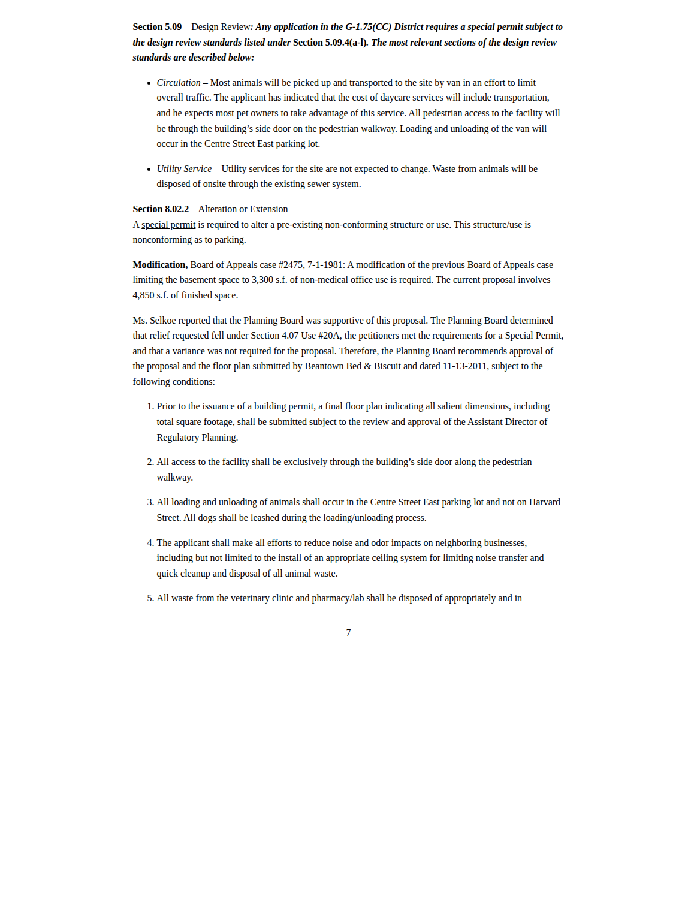Section 5.09 – Design Review: Any application in the G-1.75(CC) District requires a special permit subject to the design review standards listed under Section 5.09.4(a-l). The most relevant sections of the design review standards are described below:
Circulation – Most animals will be picked up and transported to the site by van in an effort to limit overall traffic. The applicant has indicated that the cost of daycare services will include transportation, and he expects most pet owners to take advantage of this service. All pedestrian access to the facility will be through the building’s side door on the pedestrian walkway. Loading and unloading of the van will occur in the Centre Street East parking lot.
Utility Service – Utility services for the site are not expected to change. Waste from animals will be disposed of onsite through the existing sewer system.
Section 8.02.2 – Alteration or Extension
A special permit is required to alter a pre-existing non-conforming structure or use. This structure/use is nonconforming as to parking.
Modification, Board of Appeals case #2475, 7-1-1981: A modification of the previous Board of Appeals case limiting the basement space to 3,300 s.f. of non-medical office use is required. The current proposal involves 4,850 s.f. of finished space.
Ms. Selkoe reported that the Planning Board was supportive of this proposal. The Planning Board determined that relief requested fell under Section 4.07 Use #20A, the petitioners met the requirements for a Special Permit, and that a variance was not required for the proposal. Therefore, the Planning Board recommends approval of the proposal and the floor plan submitted by Beantown Bed & Biscuit and dated 11-13-2011, subject to the following conditions:
Prior to the issuance of a building permit, a final floor plan indicating all salient dimensions, including total square footage, shall be submitted subject to the review and approval of the Assistant Director of Regulatory Planning.
All access to the facility shall be exclusively through the building’s side door along the pedestrian walkway.
All loading and unloading of animals shall occur in the Centre Street East parking lot and not on Harvard Street. All dogs shall be leashed during the loading/unloading process.
The applicant shall make all efforts to reduce noise and odor impacts on neighboring businesses, including but not limited to the install of an appropriate ceiling system for limiting noise transfer and quick cleanup and disposal of all animal waste.
All waste from the veterinary clinic and pharmacy/lab shall be disposed of appropriately and in
7